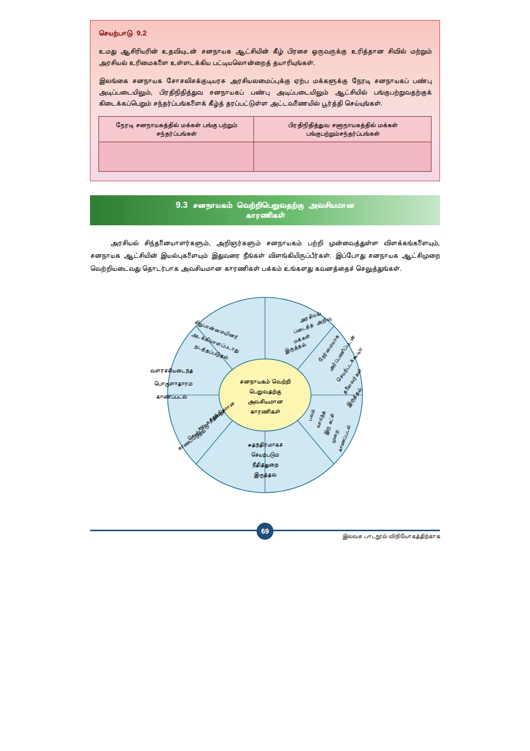செயற்பாடு 9.2
உமது ஆசிரியரின் உதவியுடன் சனநாயக ஆட்சியின் கீழ் பிரசை ஒருவருக்கு உரித்தான சிவில் மற்றும் அரசியல் உரிமைகளை உள்ளடக்கிய பட்டியலொன்றைத் தயாரியுங்கள்.
இலங்கை சனநாயக சோசலிசக்குடியரசு அரசியலமைப்புக்கு ஏற்ப மக்களுக்கு நேரடி சனநாயகப் பண்பு அடிப்படையிலும், பிரதிநிதித்துவ சனநாயகப் பண்பு அடிப்படையிலும் ஆட்சியில் பங்குபற்றுவதற்குக் கிடைக்கப்பெறும் சந்தர்ப்பங்களைக் கீழ்த் தரப்பட்டுள்ள அட்டவணையில் பூர்த்தி செய்யுங்கள்.
| நேரடி சனநாயகத்தில் மக்கள் பங்கு பற்றும் சந்தர்ப்பங்கள் | பிரதிநிதித்துவ சனாநாயகத்தில் மக்கள் பங்குபற்றும்சந்தர்ப்பங்கள் |
9.3 சனநாயகம் வெற்றிபெறுவதற்கு அவசியமான
காரணிகள்
அரசியல் சிந்தனையாளர்களும், அறிஞர்களும் சனநாயகம் பற்றி முன்வைத்துள்ள விளக்கங்களையும், சனநாயக ஆட்சியின் இயல்புகளையும் இதுவரை நீங்கள் விளங்கியிருப்பீர்கள். இப்போது சனநாயக ஆட்சிமுறை வெற்றியடைவது தொடர்பாக அவசியமான காரணிகள் பக்கம் உங்களது கவனத்தைச் செலுத்துங்கள்.
சனநாயகம் வெற்றி பெறுவதற்கு அவசியமான காரணிகள் அரசியல் படைத்த அறிவு மக்கள் இருத்தல் நேர்மையாக அர்ப்பணிப்புடன் செயற்படக்கூடிய தலைவர்கள் இருத்தல் பலம் வாய்ந்த இரு கட்சி முறை காணப்படல் சுதந்திரமாகச் செயற்படும் நீதித்துறை இருத்தல் சுதந்திரமான ஊடகத்துறைச் செயற்பாடு காணப்படுதல் வளர்ச்சியடைந்த பொருளாதாரம் காணப்படல் சிறுபான்மையினர் அடக்கியாளப்படாது நடத்தப்படுதல்
69
இலவச பாடநூல் விநியோகத்திற்காக